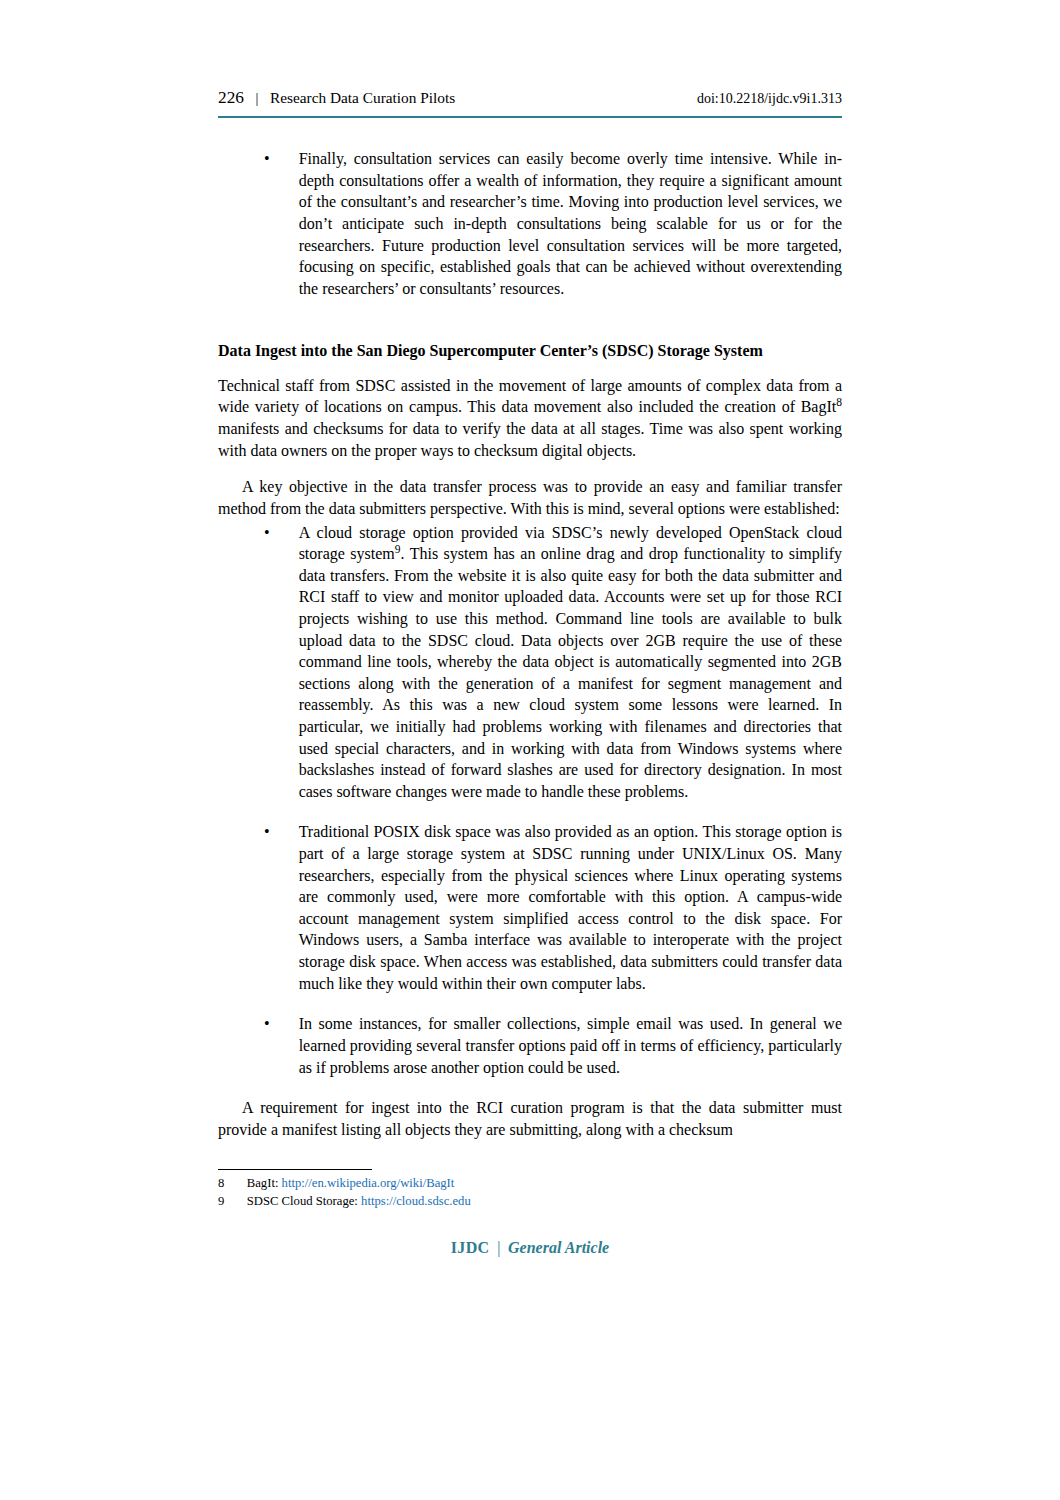226 | Research Data Curation Pilots
doi:10.2218/ijdc.v9i1.313
Finally, consultation services can easily become overly time intensive. While in-depth consultations offer a wealth of information, they require a significant amount of the consultant’s and researcher’s time. Moving into production level services, we don’t anticipate such in-depth consultations being scalable for us or for the researchers. Future production level consultation services will be more targeted, focusing on specific, established goals that can be achieved without overextending the researchers’ or consultants’ resources.
Data Ingest into the San Diego Supercomputer Center’s (SDSC) Storage System
Technical staff from SDSC assisted in the movement of large amounts of complex data from a wide variety of locations on campus. This data movement also included the creation of BagIt8 manifests and checksums for data to verify the data at all stages. Time was also spent working with data owners on the proper ways to checksum digital objects.
A key objective in the data transfer process was to provide an easy and familiar transfer method from the data submitters perspective. With this is mind, several options were established:
A cloud storage option provided via SDSC’s newly developed OpenStack cloud storage system9. This system has an online drag and drop functionality to simplify data transfers. From the website it is also quite easy for both the data submitter and RCI staff to view and monitor uploaded data. Accounts were set up for those RCI projects wishing to use this method. Command line tools are available to bulk upload data to the SDSC cloud. Data objects over 2GB require the use of these command line tools, whereby the data object is automatically segmented into 2GB sections along with the generation of a manifest for segment management and reassembly. As this was a new cloud system some lessons were learned. In particular, we initially had problems working with filenames and directories that used special characters, and in working with data from Windows systems where backslashes instead of forward slashes are used for directory designation. In most cases software changes were made to handle these problems.
Traditional POSIX disk space was also provided as an option. This storage option is part of a large storage system at SDSC running under UNIX/Linux OS. Many researchers, especially from the physical sciences where Linux operating systems are commonly used, were more comfortable with this option. A campus-wide account management system simplified access control to the disk space. For Windows users, a Samba interface was available to interoperate with the project storage disk space. When access was established, data submitters could transfer data much like they would within their own computer labs.
In some instances, for smaller collections, simple email was used. In general we learned providing several transfer options paid off in terms of efficiency, particularly as if problems arose another option could be used.
A requirement for ingest into the RCI curation program is that the data submitter must provide a manifest listing all objects they are submitting, along with a checksum
8 BagIt: http://en.wikipedia.org/wiki/BagIt
9 SDSC Cloud Storage: https://cloud.sdsc.edu
IJDC|General Article